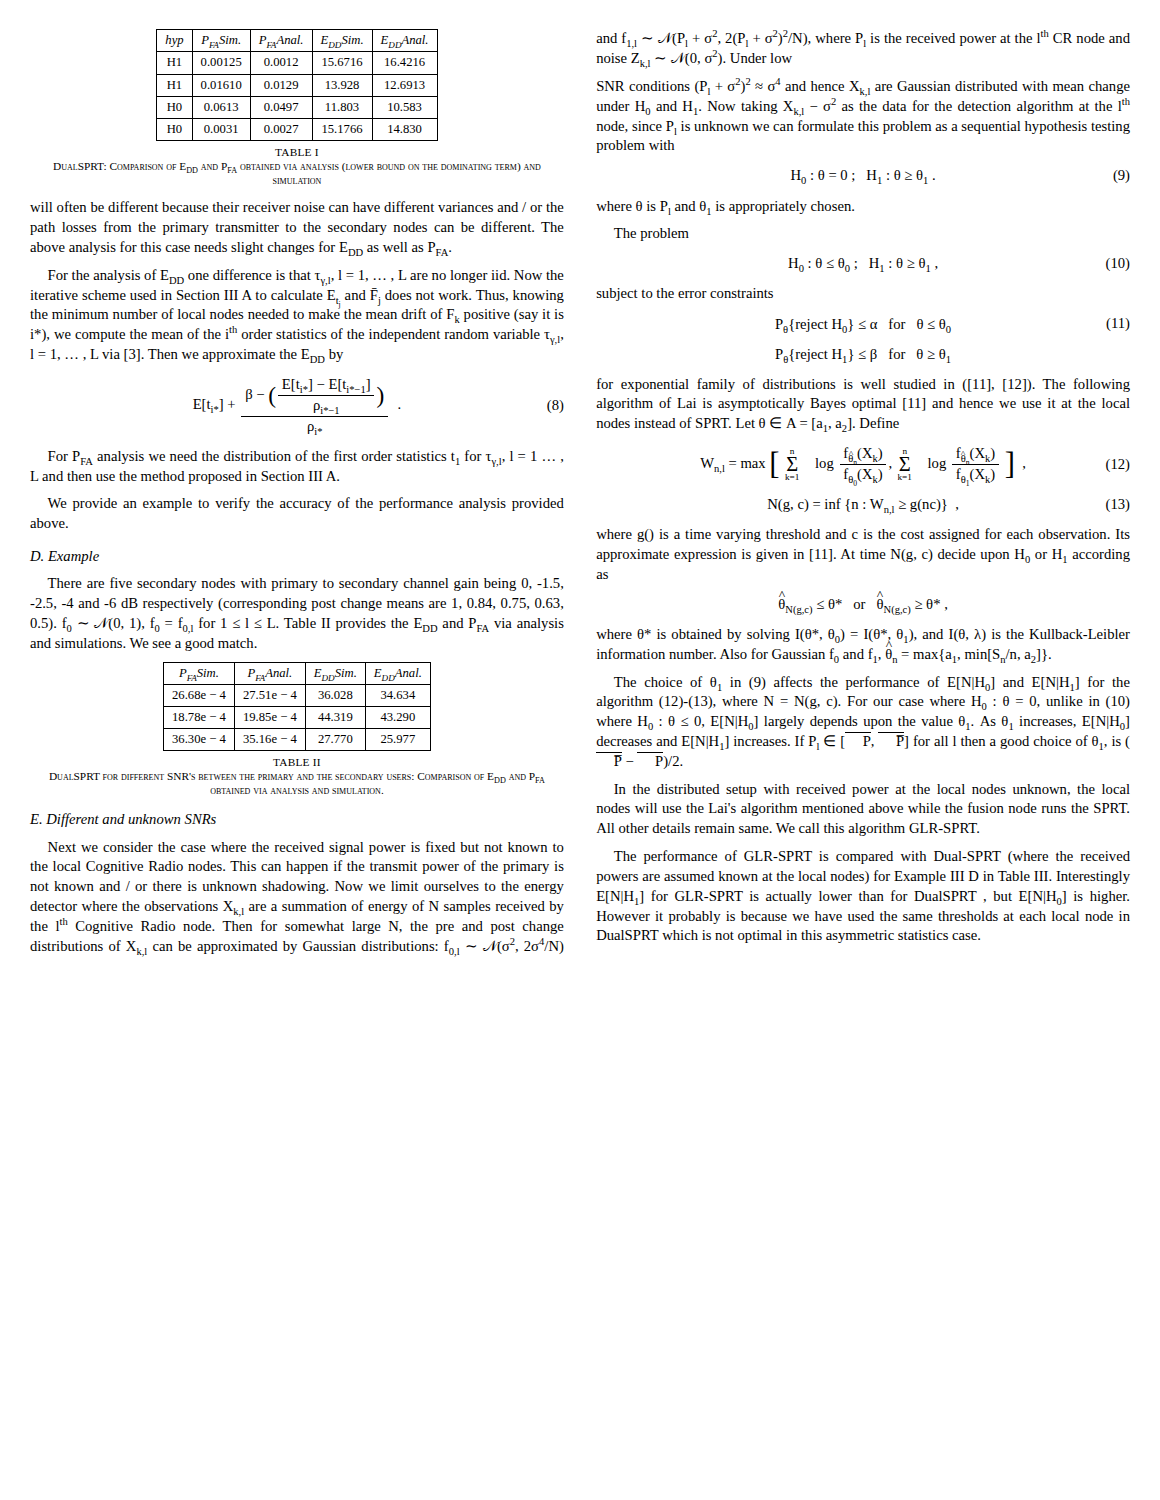| hyp | P FA Sim. | P FA Anal. | E DD Sim. | E DD Anal. |
| --- | --- | --- | --- | --- |
| H1 | 0.00125 | 0.0012 | 15.6716 | 16.4216 |
| H1 | 0.01610 | 0.0129 | 13.928 | 12.6913 |
| H0 | 0.0613 | 0.0497 | 11.803 | 10.583 |
| H0 | 0.0031 | 0.0027 | 15.1766 | 14.830 |
TABLE I DualSPRT: Comparison of EDD and PFA obtained via analysis (lower bound on the dominating term) and simulation
will often be different because their receiver noise can have different variances and / or the path losses from the primary transmitter to the secondary nodes can be different. The above analysis for this case needs slight changes for EDD as well as PFA.
For the analysis of EDD one difference is that τγ,l, l = 1, … , L are no longer iid. Now the iterative scheme used in Section III A to calculate Etj and F̄j does not work. Thus, knowing the minimum number of local nodes needed to make the mean drift of Fk positive (say it is i*), we compute the mean of the ith order statistics of the independent random variable τγ,l, l = 1, … , L via [3]. Then we approximate the EDD by
E[ti*] + β − (E[ti*] − E[ti*−1] ρi*−1) ρi* . (8)
For PFA analysis we need the distribution of the first order statistics t1 for τγ,l, l = 1 … , L and then use the method proposed in Section III A.
We provide an example to verify the accuracy of the performance analysis provided above.
D. Example
There are five secondary nodes with primary to secondary channel gain being 0, -1.5, -2.5, -4 and -6 dB respectively (corresponding post change means are 1, 0.84, 0.75, 0.63, 0.5). f0 ∼ 𝒩(0, 1), f0 = f0,l for 1 ≤ l ≤ L. Table II provides the EDD and PFA via analysis and simulations. We see a good match.
| P FA Sim. | P FA Anal. | E DD Sim. | E DD Anal. |
| --- | --- | --- | --- |
| 26.68e − 4 | 27.51e − 4 | 36.028 | 34.634 |
| 18.78e − 4 | 19.85e − 4 | 44.319 | 43.290 |
| 36.30e − 4 | 35.16e − 4 | 27.770 | 25.977 |
TABLE II DualSPRT for different SNR's between the primary and the secondary users: Comparison of EDD and PFA obtained via analysis and simulation.
E. Different and unknown SNRs
Next we consider the case where the received signal power is fixed but not known to the local Cognitive Radio nodes. This can happen if the transmit power of the primary is not known and / or there is unknown shadowing. Now we limit ourselves to the energy detector where the observations Xk,l are a summation of energy of N samples received by the lth Cognitive Radio node. Then for somewhat large N, the pre and post change distributions of Xk,l can be approximated by Gaussian distributions: f0,l ∼ 𝒩(σ2, 2σ4/N) and f1,l ∼ 𝒩(Pl + σ2, 2(Pl + σ2)2/N), where Pl is the received power at the lth CR node and noise Zk,l ∼ 𝒩(0, σ2). Under low
SNR conditions (Pl + σ2)2 ≈ σ4 and hence Xk,l are Gaussian distributed with mean change under H0 and H1. Now taking Xk,l − σ2 as the data for the detection algorithm at the lth node, since Pl is unknown we can formulate this problem as a sequential hypothesis testing problem with
H0 : θ = 0 ; H1 : θ ≥ θ1 . (9)
where θ is Pl and θ1 is appropriately chosen.
The problem
H0 : θ ≤ θ0 ; H1 : θ ≥ θ1 , (10)
subject to the error constraints
Pθ{reject H0} ≤ α for θ ≤ θ0 (11)
Pθ{reject H1} ≤ β for θ ≥ θ1
for exponential family of distributions is well studied in ([11], [12]). The following algorithm of Lai is asymptotically Bayes optimal [11] and hence we use it at the local nodes instead of SPRT. Let θ ∈ A = [a1, a2]. Define
Wn,l = max [ Σnk=1 log fθn(Xk) fθ0(Xk), Σnk=1 log fθn(Xk) fθ1(Xk) ] , (12)
N(g, c) = inf {n : Wn,l ≥ g(nc)} , (13)
where g() is a time varying threshold and c is the cost assigned for each observation. Its approximate expression is given in [11]. At time N(g, c) decide upon H0 or H1 according as
θN(g,c) ≤ θ* or θN(g,c) ≥ θ* ,
where θ* is obtained by solving I(θ*, θ0) = I(θ*, θ1), and I(θ, λ) is the Kullback-Leibler information number. Also for Gaussian f0 and f1, θn = max{a1, min[Sn/n, a2]}.
The choice of θ1 in (9) affects the performance of E[N|H0] and E[N|H1] for the algorithm (12)-(13), where N = N(g, c). For our case where H0 : θ = 0, unlike in (10) where H0 : θ ≤ 0, E[N|H0] largely depends upon the value θ1. As θ1 increases, E[N|H0] decreases and E[N|H1] increases. If Pl ∈ [P, P̅] for all l then a good choice of θ1, is (P̅ − P)/2.
In the distributed setup with received power at the local nodes unknown, the local nodes will use the Lai's algorithm mentioned above while the fusion node runs the SPRT. All other details remain same. We call this algorithm GLR-SPRT.
The performance of GLR-SPRT is compared with Dual-SPRT (where the received powers are assumed known at the local nodes) for Example III D in Table III. Interestingly E[N|H1] for GLR-SPRT is actually lower than for DualSPRT , but E[N|H0] is higher. However it probably is because we have used the same thresholds at each local node in DualSPRT which is not optimal in this asymmetric statistics case.